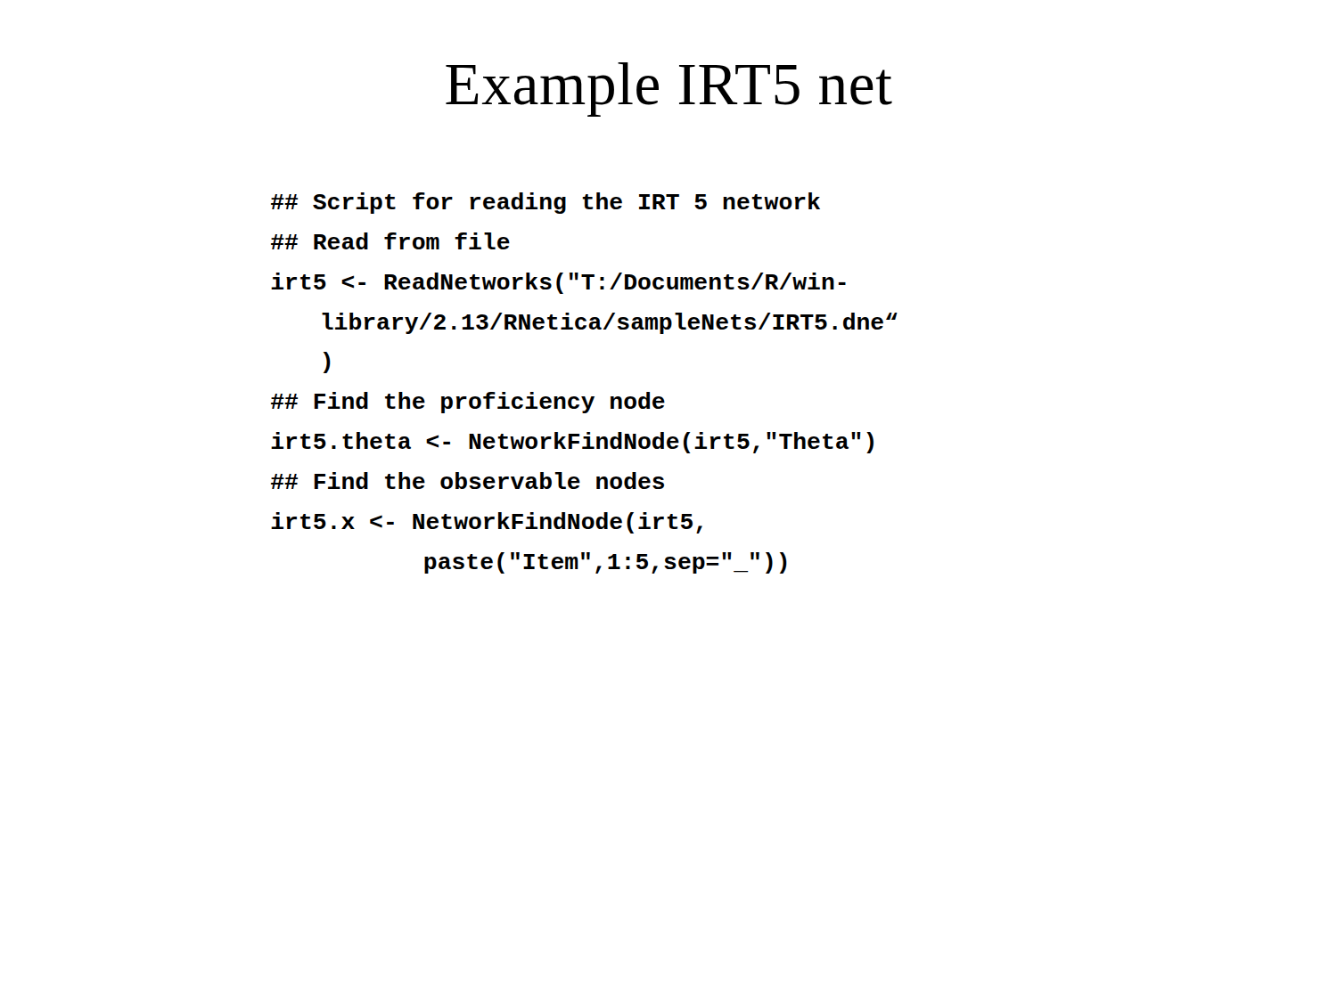Example IRT5 net
## Script for reading the IRT 5 network
## Read from file
irt5 <- ReadNetworks("T:/Documents/R/win-
library/2.13/RNetica/sampleNets/IRT5.dne“
)
## Find the proficiency node
irt5.theta <- NetworkFindNode(irt5,"Theta")
## Find the observable nodes
irt5.x <- NetworkFindNode(irt5,
paste("Item",1:5,sep="_"))